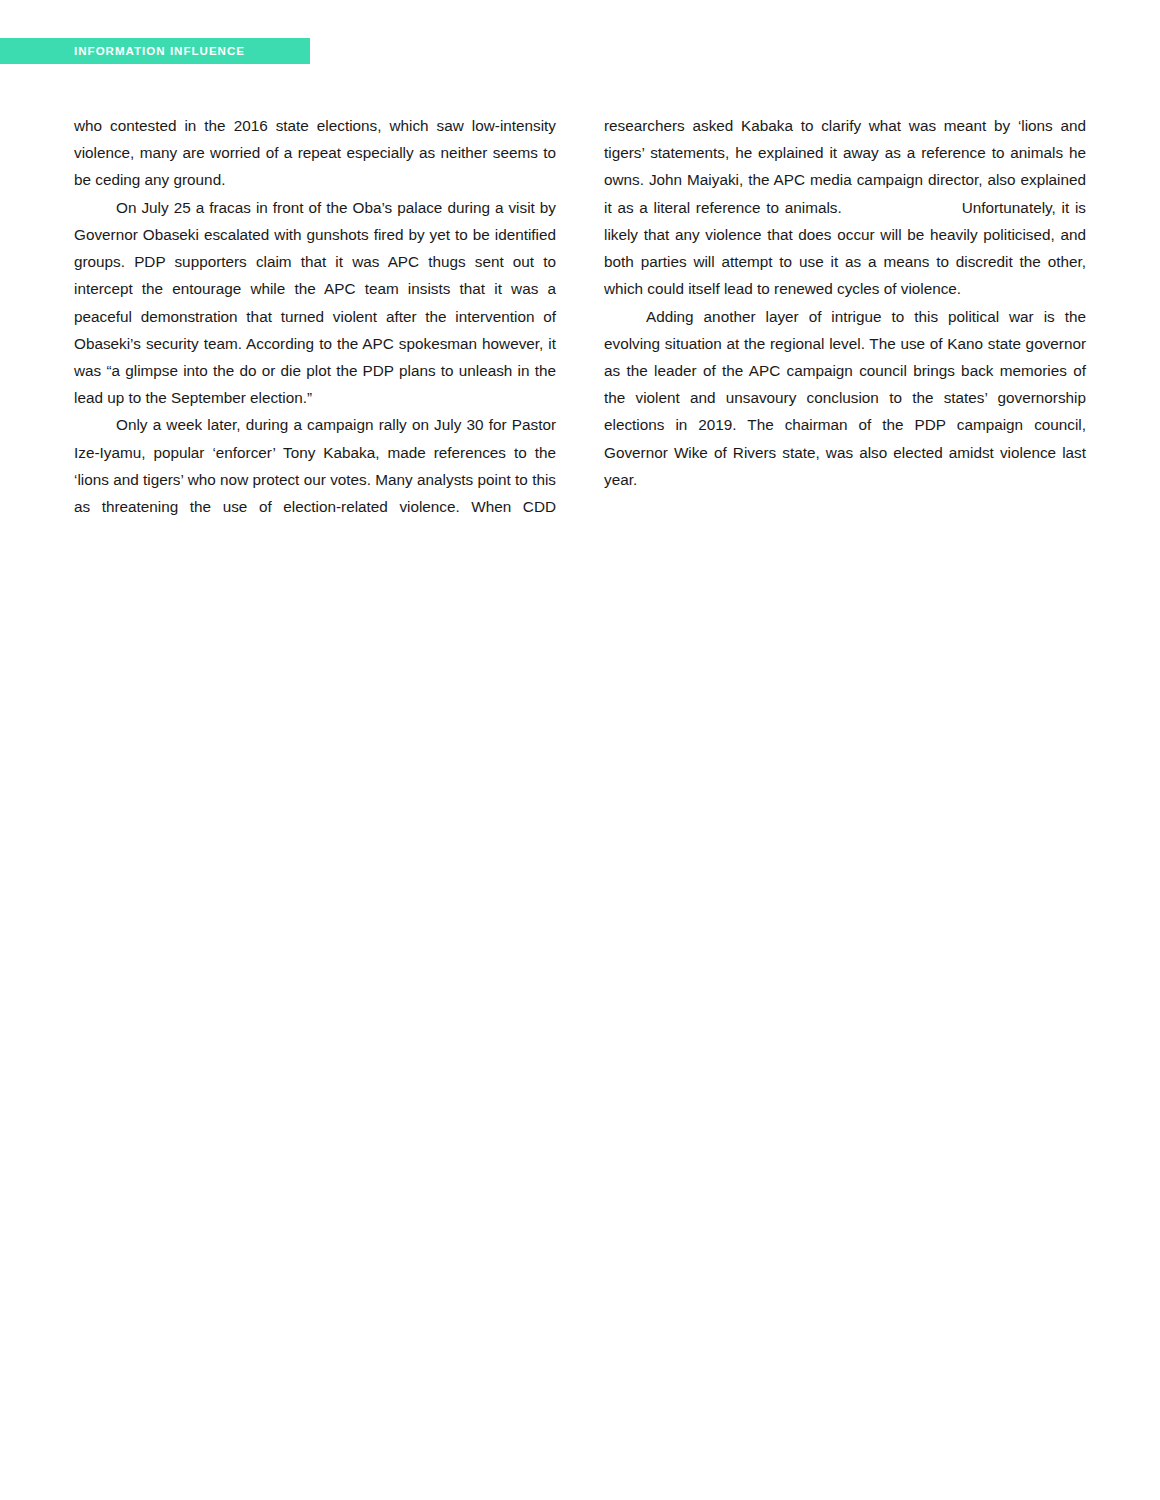INFORMATION INFLUENCE
who contested in the 2016 state elections, which saw low-intensity violence, many are worried of a repeat especially as neither seems to be ceding any ground.
On July 25 a fracas in front of the Oba’s palace during a visit by Governor Obaseki escalated with gunshots fired by yet to be identified groups. PDP supporters claim that it was APC thugs sent out to intercept the entourage while the APC team insists that it was a peaceful demonstration that turned violent after the intervention of Obaseki’s security team. According to the APC spokesman however, it was “a glimpse into the do or die plot the PDP plans to unleash in the lead up to the September election.”
Only a week later, during a campaign rally on July 30 for Pastor Ize-Iyamu, popular ‘enforcer’ Tony Kabaka, made references to the ‘lions and tigers’ who now protect our votes. Many analysts point to this as threatening the use of election-related violence. When CDD researchers asked Kabaka to clarify what was meant by ‘lions and tigers’ statements, he explained it away as a reference to animals he owns. John Maiyaki, the APC media campaign director, also explained it as a literal reference to animals. Unfortunately, it is likely that any violence that does occur will be heavily politicised, and both parties will attempt to use it as a means to discredit the other, which could itself lead to renewed cycles of violence.
Adding another layer of intrigue to this political war is the evolving situation at the regional level. The use of Kano state governor as the leader of the APC campaign council brings back memories of the violent and unsavoury conclusion to the states’ governorship elections in 2019. The chairman of the PDP campaign council, Governor Wike of Rivers state, was also elected amidst violence last year.